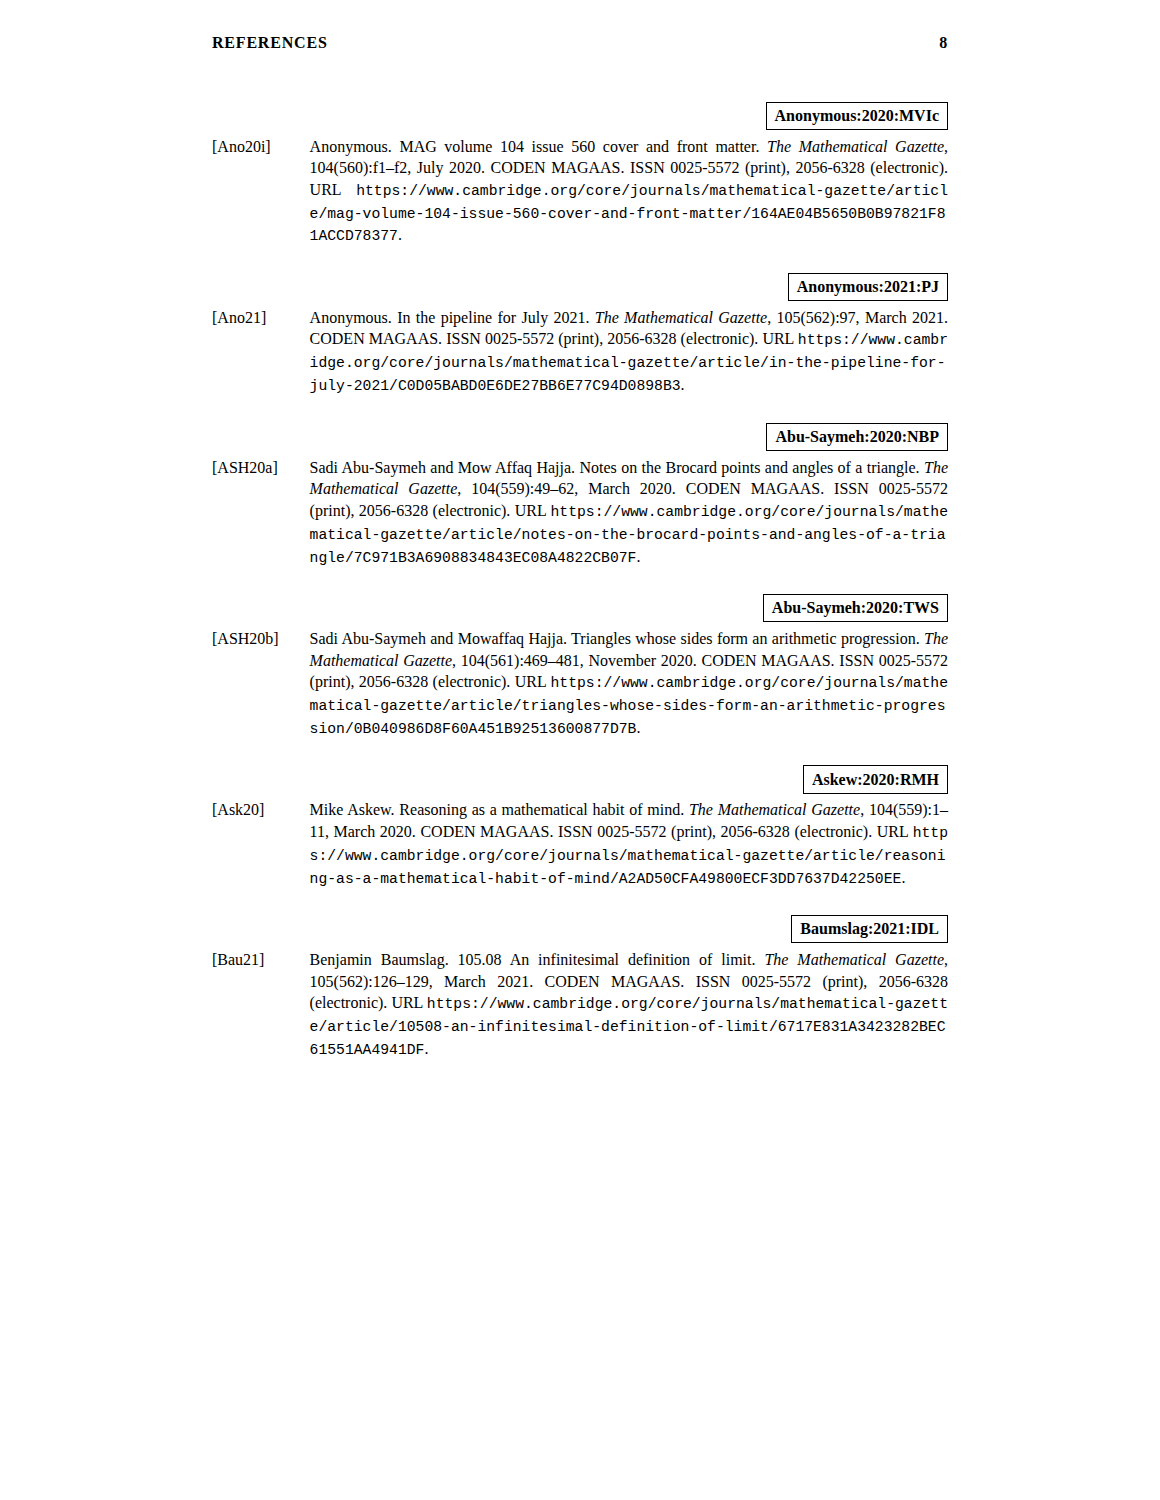REFERENCES
8
Anonymous:2020:MVIc
[Ano20i]
Anonymous. MAG volume 104 issue 560 cover and front matter. The Mathematical Gazette, 104(560):f1–f2, July 2020. CODEN MAGAAS. ISSN 0025-5572 (print), 2056-6328 (electronic). URL https://www.cambridge.org/core/journals/mathematical-gazette/article/mag-volume-104-issue-560-cover-and-front-matter/164AE04B5650B0B97821F81ACCD78377.
Anonymous:2021:PJ
[Ano21]
Anonymous. In the pipeline for July 2021. The Mathematical Gazette, 105(562):97, March 2021. CODEN MAGAAS. ISSN 0025-5572 (print), 2056-6328 (electronic). URL https://www.cambridge.org/core/journals/mathematical-gazette/article/in-the-pipeline-for-july-2021/C0D05BABD0E6DE27BB6E77C94D0898B3.
Abu-Saymeh:2020:NBP
[ASH20a]
Sadi Abu-Saymeh and Mow Affaq Hajja. Notes on the Brocard points and angles of a triangle. The Mathematical Gazette, 104(559):49–62, March 2020. CODEN MAGAAS. ISSN 0025-5572 (print), 2056-6328 (electronic). URL https://www.cambridge.org/core/journals/mathematical-gazette/article/notes-on-the-brocard-points-and-angles-of-a-triangle/7C971B3A6908834843EC08A4822CB07F.
Abu-Saymeh:2020:TWS
[ASH20b]
Sadi Abu-Saymeh and Mowaffaq Hajja. Triangles whose sides form an arithmetic progression. The Mathematical Gazette, 104(561):469–481, November 2020. CODEN MAGAAS. ISSN 0025-5572 (print), 2056-6328 (electronic). URL https://www.cambridge.org/core/journals/mathematical-gazette/article/triangles-whose-sides-form-an-arithmetic-progression/0B040986D8F60A451B92513600877D7B.
Askew:2020:RMH
[Ask20]
Mike Askew. Reasoning as a mathematical habit of mind. The Mathematical Gazette, 104(559):1–11, March 2020. CODEN MAGAAS. ISSN 0025-5572 (print), 2056-6328 (electronic). URL https://www.cambridge.org/core/journals/mathematical-gazette/article/reasoning-as-a-mathematical-habit-of-mind/A2AD50CFA49800ECF3DD7637D42250EE.
Baumslag:2021:IDL
[Bau21]
Benjamin Baumslag. 105.08 An infinitesimal definition of limit. The Mathematical Gazette, 105(562):126–129, March 2021. CODEN MAGAAS. ISSN 0025-5572 (print), 2056-6328 (electronic). URL https://www.cambridge.org/core/journals/mathematical-gazette/article/10508-an-infinitesimal-definition-of-limit/6717E831A3423282BEC61551AA4941DF.